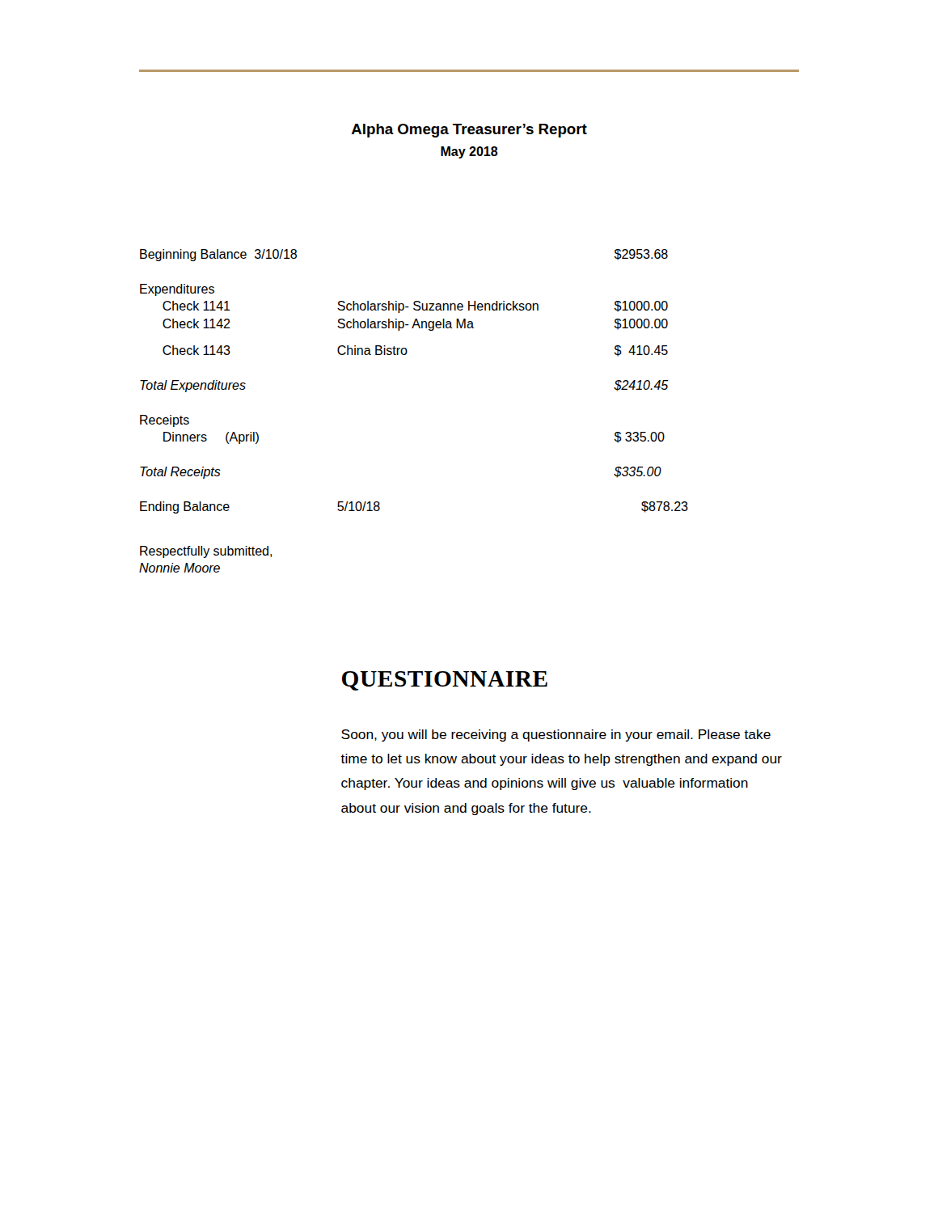Alpha Omega Treasurer’s Report May 2018
| Beginning Balance 3/10/18 | | $2953.68 |
| Expenditures | | |
| Check 1141 | Scholarship- Suzanne Hendrickson | $1000.00 |
| Check 1142 | Scholarship- Angela Ma | $1000.00 |
| Check 1143 | China Bistro | $ 410.45 |
| Total Expenditures | | $2410.45 |
| Receipts | | |
| Dinners (April) | | $ 335.00 |
| Total Receipts | | $335.00 |
| Ending Balance | 5/10/18 | $878.23 |
Respectfully submitted,
Nonnie Moore
QUESTIONNAIRE
Soon, you will be receiving a questionnaire in your email. Please take time to let us know about your ideas to help strengthen and expand our chapter. Your ideas and opinions will give us valuable information about our vision and goals for the future.